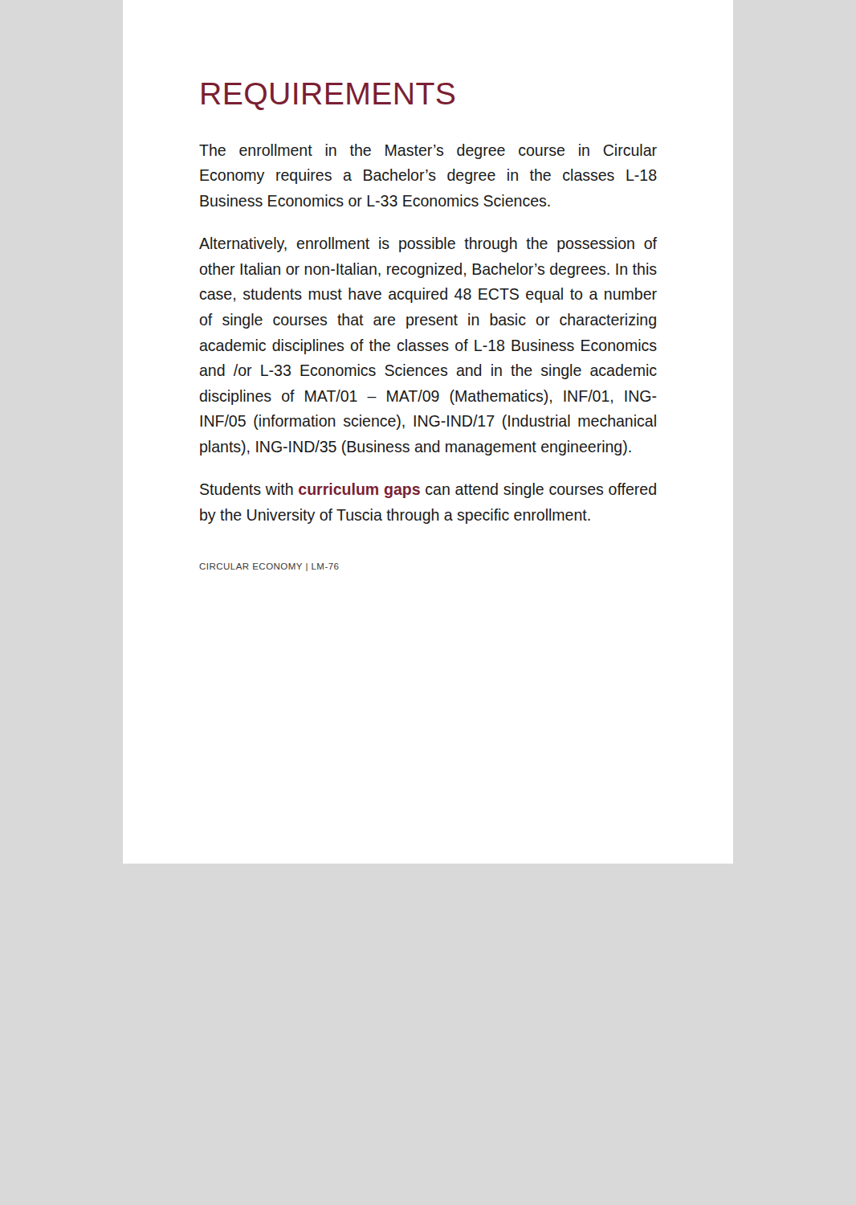REQUIREMENTS
The enrollment in the Master’s degree course in Circular Economy requires a Bachelor’s degree in the classes L-18 Business Economics or L-33 Economics Sciences.
Alternatively, enrollment is possible through the possession of other Italian or non-Italian, recognized, Bachelor’s degrees. In this case, students must have acquired 48 ECTS equal to a number of single courses that are present in basic or characterizing academic disciplines of the classes of L-18 Business Economics and /or L-33 Economics Sciences and in the single academic disciplines of MAT/01 – MAT/09 (Mathematics), INF/01, ING-INF/05 (information science), ING-IND/17 (Industrial mechanical plants), ING-IND/35 (Business and management engineering).
Students with curriculum gaps can attend single courses offered by the University of Tuscia through a specific enrollment.
Circular Economy | LM-76